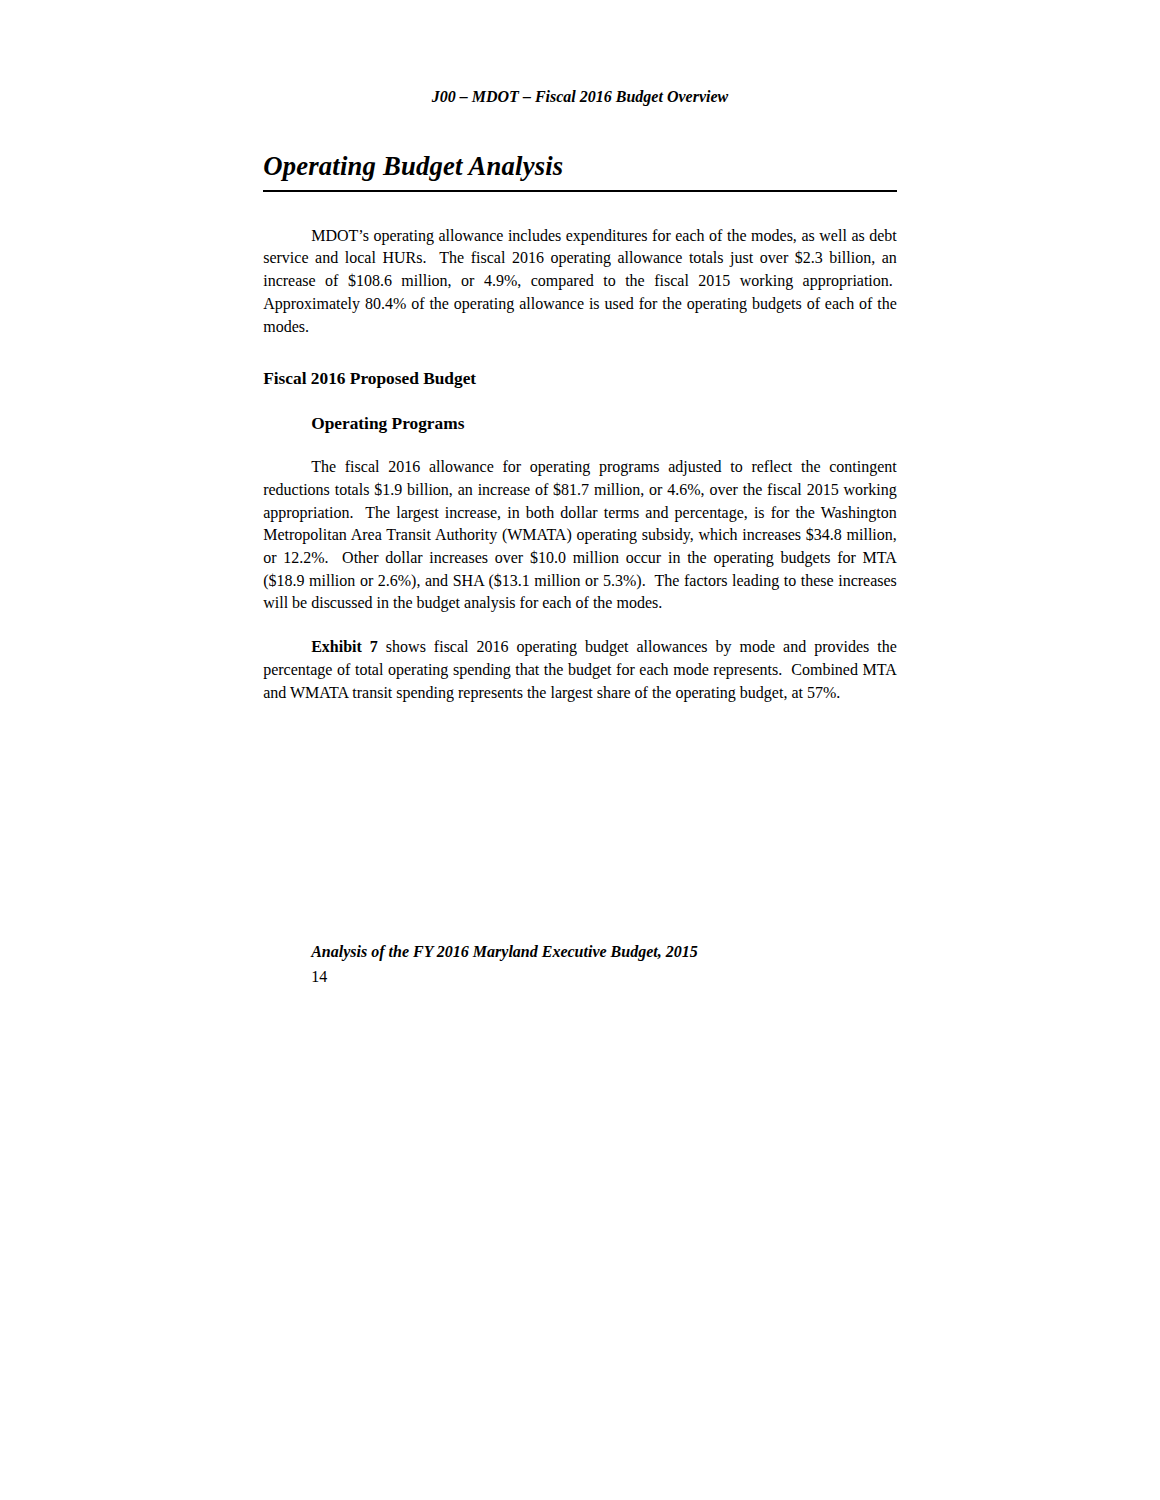J00 – MDOT – Fiscal 2016 Budget Overview
Operating Budget Analysis
MDOT’s operating allowance includes expenditures for each of the modes, as well as debt service and local HURs. The fiscal 2016 operating allowance totals just over $2.3 billion, an increase of $108.6 million, or 4.9%, compared to the fiscal 2015 working appropriation. Approximately 80.4% of the operating allowance is used for the operating budgets of each of the modes.
Fiscal 2016 Proposed Budget
Operating Programs
The fiscal 2016 allowance for operating programs adjusted to reflect the contingent reductions totals $1.9 billion, an increase of $81.7 million, or 4.6%, over the fiscal 2015 working appropriation. The largest increase, in both dollar terms and percentage, is for the Washington Metropolitan Area Transit Authority (WMATA) operating subsidy, which increases $34.8 million, or 12.2%. Other dollar increases over $10.0 million occur in the operating budgets for MTA ($18.9 million or 2.6%), and SHA ($13.1 million or 5.3%). The factors leading to these increases will be discussed in the budget analysis for each of the modes.
Exhibit 7 shows fiscal 2016 operating budget allowances by mode and provides the percentage of total operating spending that the budget for each mode represents. Combined MTA and WMATA transit spending represents the largest share of the operating budget, at 57%.
Analysis of the FY 2016 Maryland Executive Budget, 2015
14